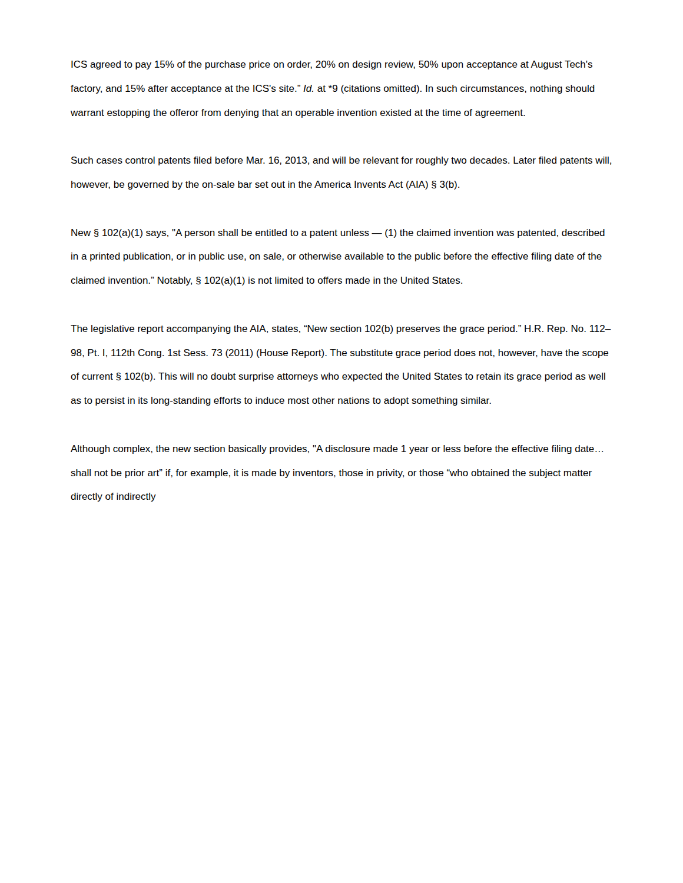ICS agreed to pay 15% of the purchase price on order, 20% on design review, 50% upon acceptance at August Tech's factory, and 15% after acceptance at the ICS's site.” Id. at *9 (citations omitted). In such circumstances, nothing should warrant estopping the offeror from denying that an operable invention existed at the time of agreement.
Such cases control patents filed before Mar. 16, 2013, and will be relevant for roughly two decades. Later filed patents will, however, be governed by the on-sale bar set out in the America Invents Act (AIA) § 3(b).
New § 102(a)(1) says, "A person shall be entitled to a patent unless — (1) the claimed invention was patented, described in a printed publication, or in public use, on sale, or otherwise available to the public before the effective filing date of the claimed invention.” Notably, § 102(a)(1) is not limited to offers made in the United States.
The legislative report accompanying the AIA, states, “New section 102(b) preserves the grace period.” H.R. Rep. No. 112–98, Pt. I, 112th Cong. 1st Sess. 73 (2011) (House Report). The substitute grace period does not, however, have the scope of current § 102(b). This will no doubt surprise attorneys who expected the United States to retain its grace period as well as to persist in its long-standing efforts to induce most other nations to adopt something similar.
Although complex, the new section basically provides, "A disclosure made 1 year or less before the effective filing date… shall not be prior art” if, for example, it is made by inventors, those in privity, or those “who obtained the subject matter directly of indirectly